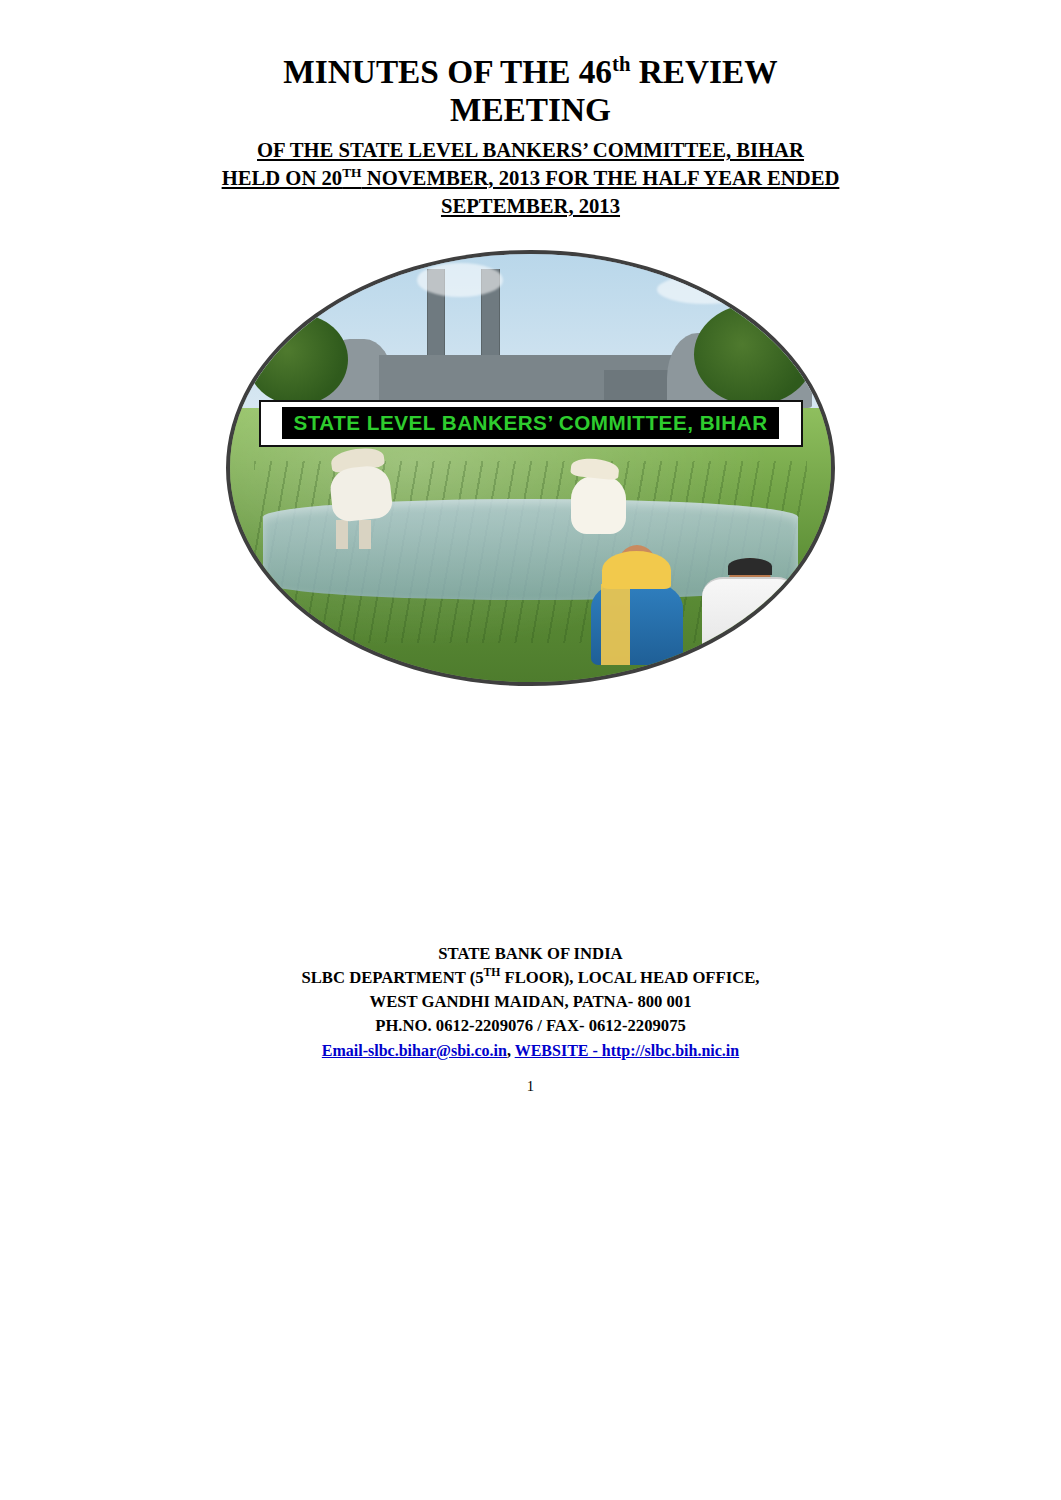MINUTES OF THE 46th REVIEW MEETING
OF THE STATE LEVEL BANKERS’ COMMITTEE, BIHAR
HELD ON 20TH NOVEMBER, 2013 FOR THE HALF YEAR ENDED
SEPTEMBER, 2013
STATE LEVEL BANKERS’ COMMITTEE, BIHAR
STATE BANK OF INDIA
SLBC DEPARTMENT (5TH FLOOR), LOCAL HEAD OFFICE,
WEST GANDHI MAIDAN, PATNA- 800 001
PH.NO. 0612-2209076 / FAX- 0612-2209075
Email-slbc.bihar@sbi.co.in, WEBSITE - http://slbc.bih.nic.in
1